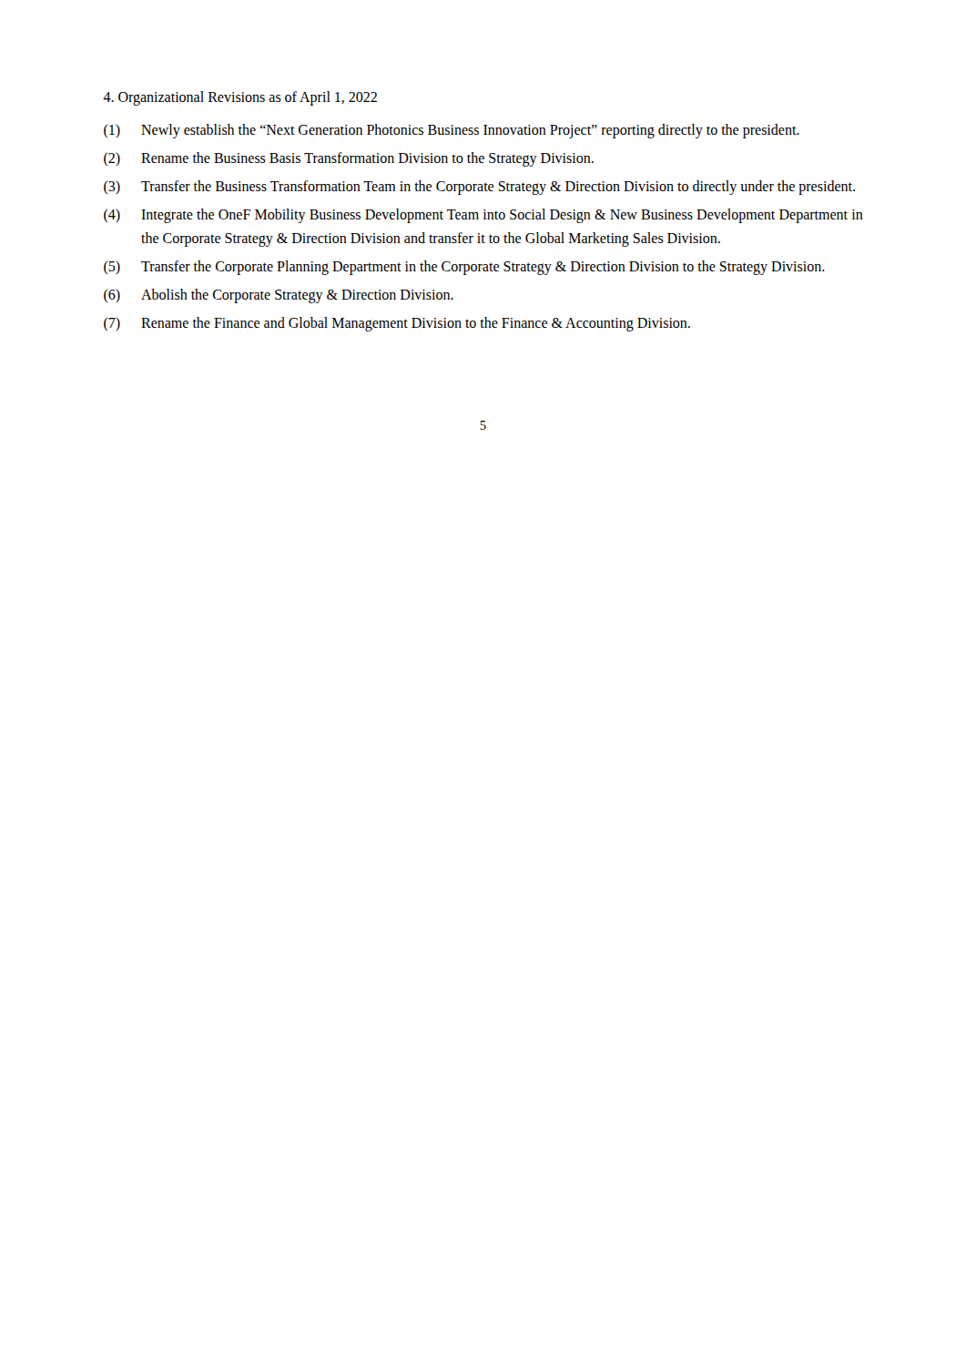4. Organizational Revisions as of April 1, 2022
Newly establish the “Next Generation Photonics Business Innovation Project” reporting directly to the president.
Rename the Business Basis Transformation Division to the Strategy Division.
Transfer the Business Transformation Team in the Corporate Strategy & Direction Division to directly under the president.
Integrate the OneF Mobility Business Development Team into Social Design & New Business Development Department in the Corporate Strategy & Direction Division and transfer it to the Global Marketing Sales Division.
Transfer the Corporate Planning Department in the Corporate Strategy & Direction Division to the Strategy Division.
Abolish the Corporate Strategy & Direction Division.
Rename the Finance and Global Management Division to the Finance & Accounting Division.
5